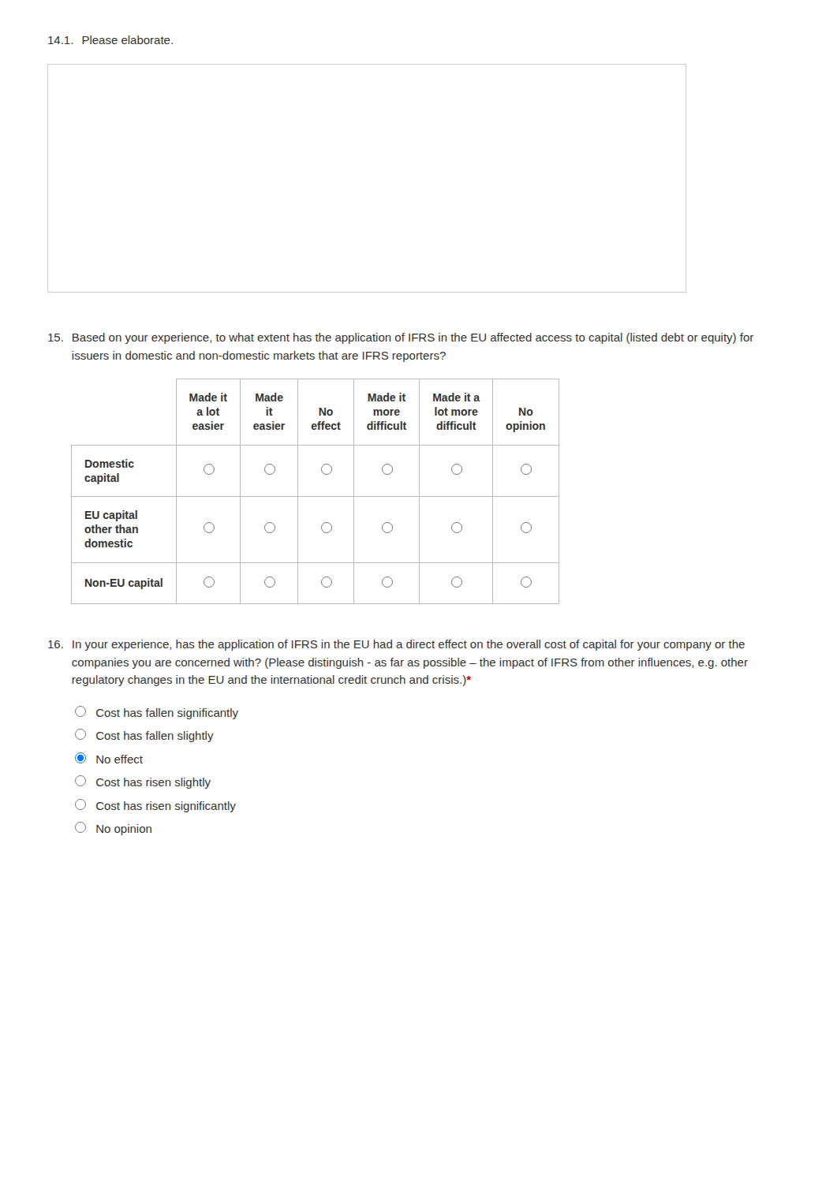14.1. Please elaborate.
15. Based on your experience, to what extent has the application of IFRS in the EU affected access to capital (listed debt or equity) for issuers in domestic and non-domestic markets that are IFRS reporters?
| | Made it a lot easier | Made it easier | No effect | Made it more difficult | Made it a lot more difficult | No opinion |
| --- | --- | --- | --- | --- | --- | --- |
| Domestic capital | | | | | | |
| EU capital other than domestic | | | | | | |
| Non-EU capital | | | | | | |
16. In your experience, has the application of IFRS in the EU had a direct effect on the overall cost of capital for your company or the companies you are concerned with? (Please distinguish - as far as possible – the impact of IFRS from other influences, e.g. other regulatory changes in the EU and the international credit crunch and crisis.)*
Cost has fallen significantly
Cost has fallen slightly
No effect
Cost has risen slightly
Cost has risen significantly
No opinion